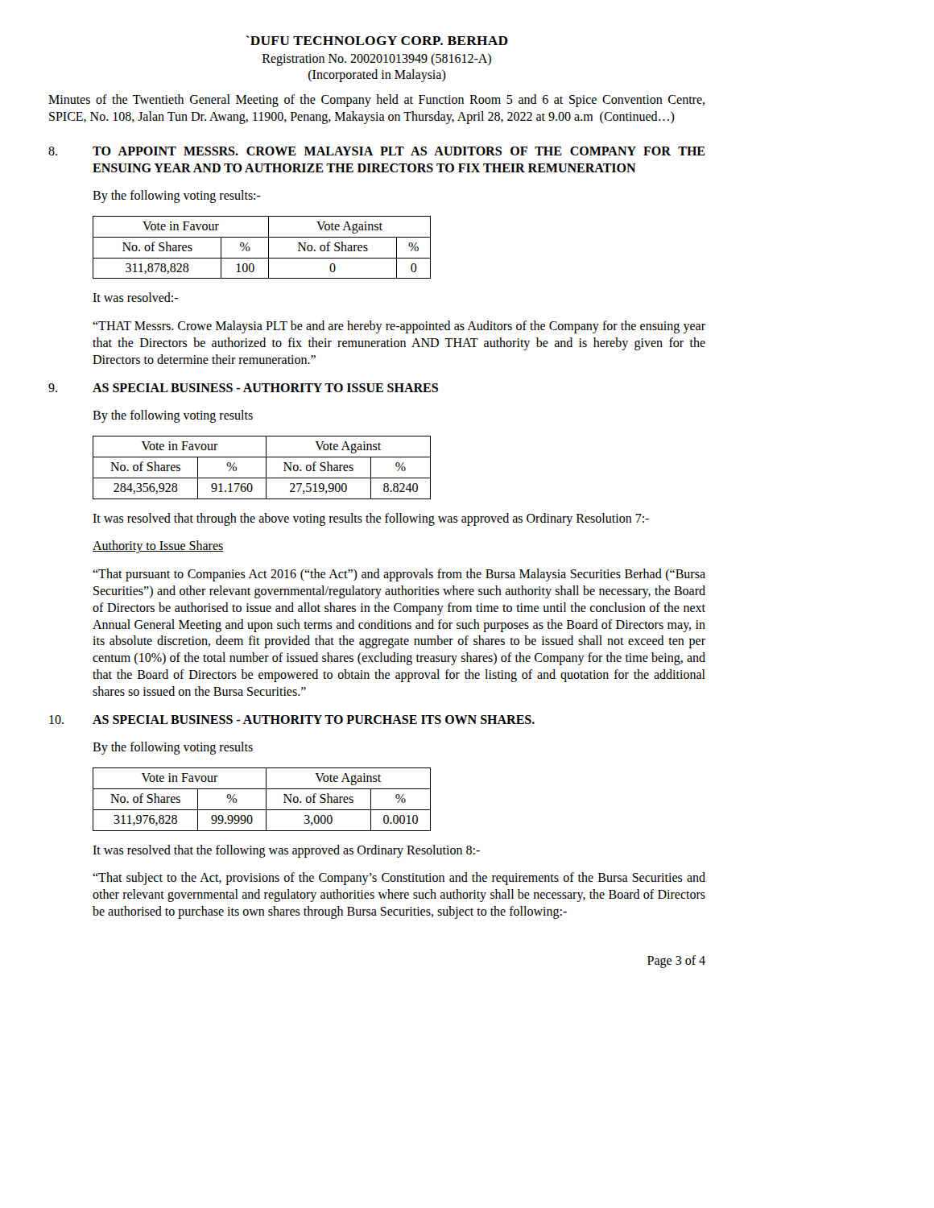`DUFU TECHNOLOGY CORP. BERHAD
Registration No. 200201013949 (581612-A)
(Incorporated in Malaysia)
Minutes of the Twentieth General Meeting of the Company held at Function Room 5 and 6 at Spice Convention Centre, SPICE, No. 108, Jalan Tun Dr. Awang, 11900, Penang, Makaysia on Thursday, April 28, 2022 at 9.00 a.m (Continued…)
8.
TO APPOINT MESSRS. CROWE MALAYSIA PLT AS AUDITORS OF THE COMPANY FOR THE ENSUING YEAR AND TO AUTHORIZE THE DIRECTORS TO FIX THEIR REMUNERATION
By the following voting results:-
| Vote in Favour | Vote Against |
| No. of Shares | % | No. of Shares | % |
| 311,878,828 | 100 | 0 | 0 |
It was resolved:-
“THAT Messrs. Crowe Malaysia PLT be and are hereby re-appointed as Auditors of the Company for the ensuing year that the Directors be authorized to fix their remuneration AND THAT authority be and is hereby given for the Directors to determine their remuneration.”
9.
AS SPECIAL BUSINESS - AUTHORITY TO ISSUE SHARES
By the following voting results
| Vote in Favour | Vote Against |
| No. of Shares | % | No. of Shares | % |
| 284,356,928 | 91.1760 | 27,519,900 | 8.8240 |
It was resolved that through the above voting results the following was approved as Ordinary Resolution 7:-
Authority to Issue Shares
“That pursuant to Companies Act 2016 (“the Act”) and approvals from the Bursa Malaysia Securities Berhad (“Bursa Securities”) and other relevant governmental/regulatory authorities where such authority shall be necessary, the Board of Directors be authorised to issue and allot shares in the Company from time to time until the conclusion of the next Annual General Meeting and upon such terms and conditions and for such purposes as the Board of Directors may, in its absolute discretion, deem fit provided that the aggregate number of shares to be issued shall not exceed ten per centum (10%) of the total number of issued shares (excluding treasury shares) of the Company for the time being, and that the Board of Directors be empowered to obtain the approval for the listing of and quotation for the additional shares so issued on the Bursa Securities.”
10.
AS SPECIAL BUSINESS - AUTHORITY TO PURCHASE ITS OWN SHARES.
By the following voting results
| Vote in Favour | Vote Against |
| No. of Shares | % | No. of Shares | % |
| 311,976,828 | 99.9990 | 3,000 | 0.0010 |
It was resolved that the following was approved as Ordinary Resolution 8:-
“That subject to the Act, provisions of the Company’s Constitution and the requirements of the Bursa Securities and other relevant governmental and regulatory authorities where such authority shall be necessary, the Board of Directors be authorised to purchase its own shares through Bursa Securities, subject to the following:-
Page 3 of 4